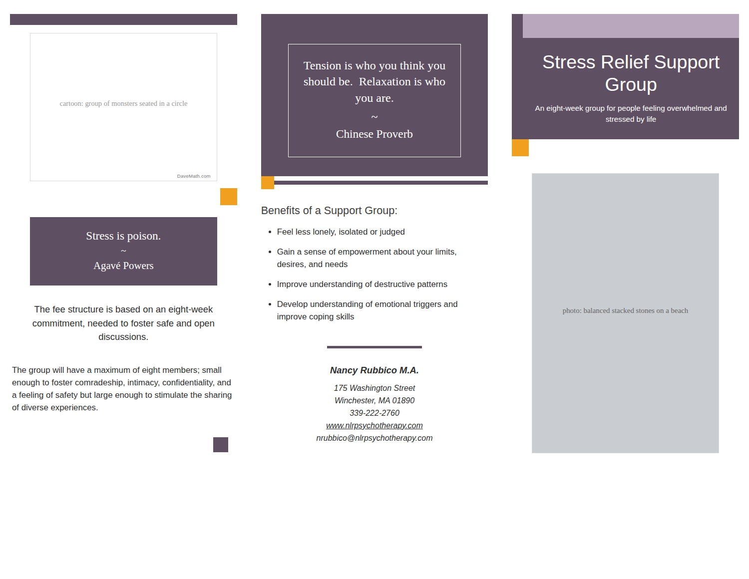DaveMath.com
Stress is poison. ~ Agavé Powers
The fee structure is based on an eight-week commitment, needed to foster safe and open discussions.
The group will have a maximum of eight members; small enough to foster comradeship, intimacy, confidentiality, and a feeling of safety but large enough to stimulate the sharing of diverse experiences.
Tension is who you think you should be. Relaxation is who you are. ~ Chinese Proverb
Benefits of a Support Group:
Feel less lonely, isolated or judged
Gain a sense of empowerment about your limits, desires, and needs
Improve understanding of destructive patterns
Develop understanding of emotional triggers and improve coping skills
Nancy Rubbico M.A. 175 Washington Street
Winchester, MA 01890
339-222-2760
www.nlrpsychotherapy.com
nrubbico@nlrpsychotherapy.com
Stress Relief Support Group
An eight-week group for people feeling overwhelmed and stressed by life